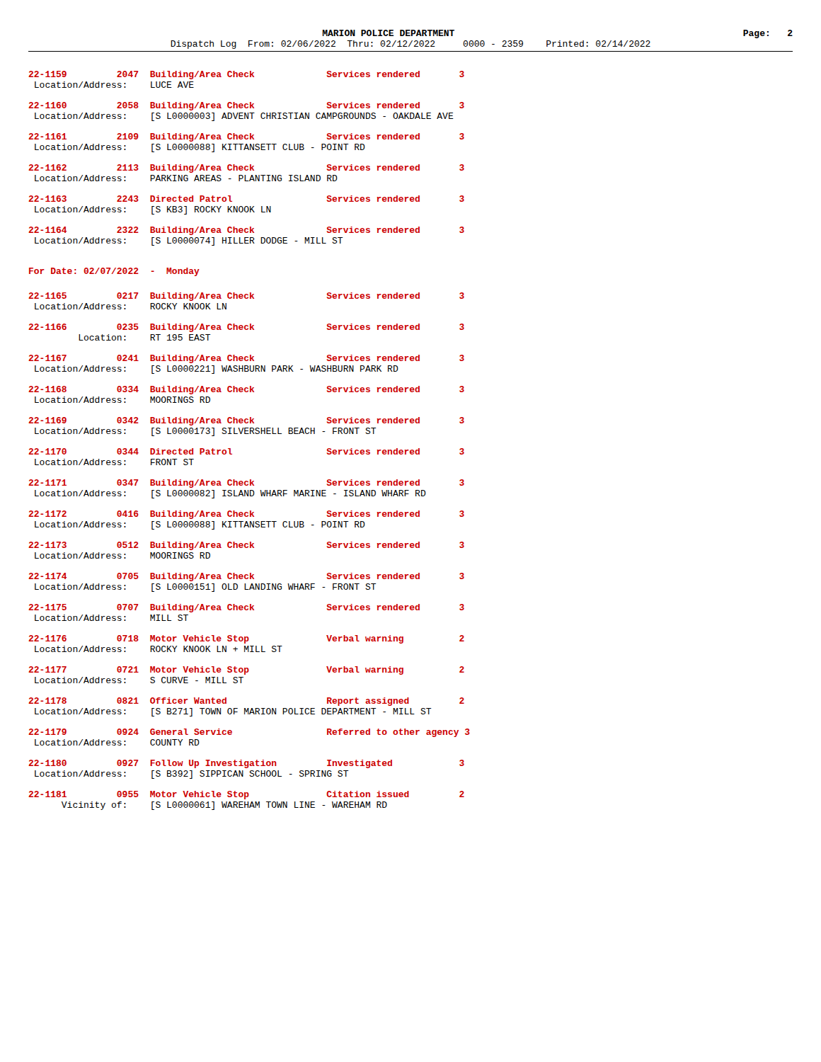MARION POLICE DEPARTMENT Page: 2
Dispatch Log From: 02/06/2022 Thru: 02/12/2022 0000 - 2359 Printed: 02/14/2022
22-1159 2047 Building/Area Check Services rendered 3
Location/Address: LUCE AVE
22-1160 2058 Building/Area Check Services rendered 3
Location/Address: [S L0000003] ADVENT CHRISTIAN CAMPGROUNDS - OAKDALE AVE
22-1161 2109 Building/Area Check Services rendered 3
Location/Address: [S L0000088] KITTANSETT CLUB - POINT RD
22-1162 2113 Building/Area Check Services rendered 3
Location/Address: PARKING AREAS - PLANTING ISLAND RD
22-1163 2243 Directed Patrol Services rendered 3
Location/Address: [S KB3] ROCKY KNOOK LN
22-1164 2322 Building/Area Check Services rendered 3
Location/Address: [S L0000074] HILLER DODGE - MILL ST
For Date: 02/07/2022 - Monday
22-1165 0217 Building/Area Check Services rendered 3
Location/Address: ROCKY KNOOK LN
22-1166 0235 Building/Area Check Services rendered 3
Location: RT 195 EAST
22-1167 0241 Building/Area Check Services rendered 3
Location/Address: [S L0000221] WASHBURN PARK - WASHBURN PARK RD
22-1168 0334 Building/Area Check Services rendered 3
Location/Address: MOORINGS RD
22-1169 0342 Building/Area Check Services rendered 3
Location/Address: [S L0000173] SILVERSHELL BEACH - FRONT ST
22-1170 0344 Directed Patrol Services rendered 3
Location/Address: FRONT ST
22-1171 0347 Building/Area Check Services rendered 3
Location/Address: [S L0000082] ISLAND WHARF MARINE - ISLAND WHARF RD
22-1172 0416 Building/Area Check Services rendered 3
Location/Address: [S L0000088] KITTANSETT CLUB - POINT RD
22-1173 0512 Building/Area Check Services rendered 3
Location/Address: MOORINGS RD
22-1174 0705 Building/Area Check Services rendered 3
Location/Address: [S L0000151] OLD LANDING WHARF - FRONT ST
22-1175 0707 Building/Area Check Services rendered 3
Location/Address: MILL ST
22-1176 0718 Motor Vehicle Stop Verbal warning 2
Location/Address: ROCKY KNOOK LN + MILL ST
22-1177 0721 Motor Vehicle Stop Verbal warning 2
Location/Address: S CURVE - MILL ST
22-1178 0821 Officer Wanted Report assigned 2
Location/Address: [S B271] TOWN OF MARION POLICE DEPARTMENT - MILL ST
22-1179 0924 General Service Referred to other agency 3
Location/Address: COUNTY RD
22-1180 0927 Follow Up Investigation Investigated 3
Location/Address: [S B392] SIPPICAN SCHOOL - SPRING ST
22-1181 0955 Motor Vehicle Stop Citation issued 2
Vicinity of: [S L0000061] WAREHAM TOWN LINE - WAREHAM RD